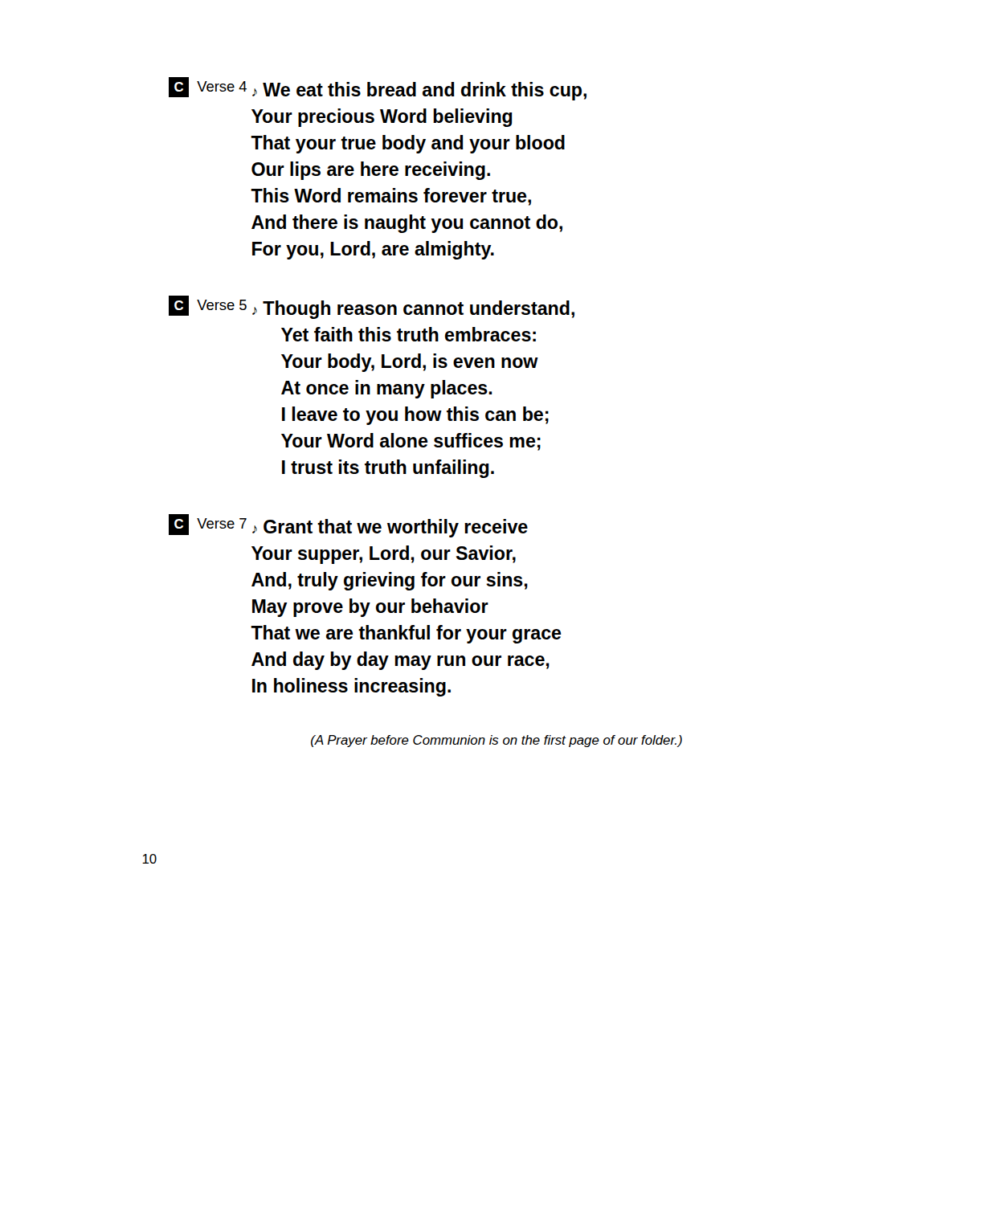C
Verse 4
♪We eat this bread and drink this cup,
Your precious Word believing
That your true body and your blood
Our lips are here receiving.
This Word remains forever true,
And there is naught you cannot do,
For you, Lord, are almighty.
C
Verse 5
♪Though reason cannot understand, Yet faith this truth embraces: Your body, Lord, is even now At once in many places. I leave to you how this can be; Your Word alone suffices me; I trust its truth unfailing.
C
Verse 7
♪Grant that we worthily receive
Your supper, Lord, our Savior,
And, truly grieving for our sins,
May prove by our behavior
That we are thankful for your grace
And day by day may run our race,
In holiness increasing.
(A Prayer before Communion is on the first page of our folder.)
10